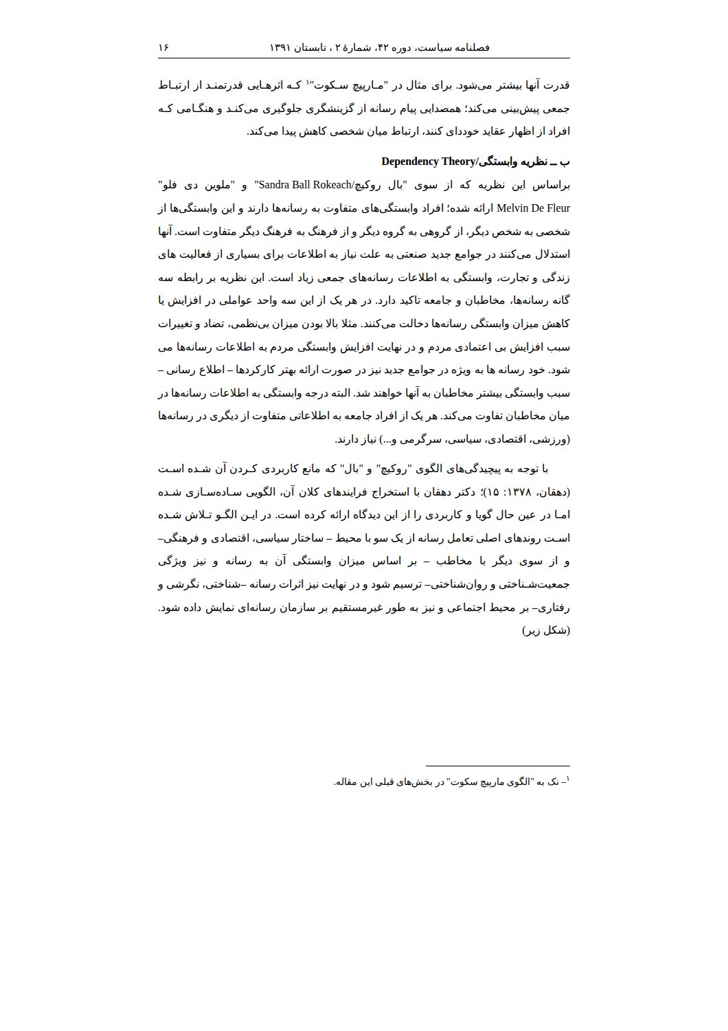فصلنامه سیاست، دوره ۴۲، شمارهٔ ۲ ، تابستان ۱۳۹۱
۱۶
قدرت آنها بیشتر می‌شود. برای مثال در "مـارپیچ سـکوت"۱ کـه اثرهـایی قدرتمنـد از ارتبـاط جمعی پیش‌بینی می‌کند؛ همصدایی پیام رسانه از گزینشگری جلوگیری می‌کنـد و هنگـامی کـه افراد از اظهار عقاید خوددای کنند، ارتباط میان شخصی کاهش پیدا می‌کند.
ب ــ نظریه وابستگی/Dependency Theory
براساس این نظریه که از سوی "بال روکیچ/Sandra Ball Rokeach" و "ملوین دی فلو"Melvin De Fleur ارائه شده؛ افراد وابستگی‌های متفاوت به رسانه‌ها دارند و این وابستگی‌ها از شخصی به شخص دیگر، از گروهی به گروه دیگر و از فرهنگ به فرهنگ دیگر متفاوت است. آنها استدلال می‌کنند در جوامع جدید صنعتی به علت نیاز به اطلاعات برای بسیاری از فعالیت های زندگی و تجارت، وابستگی به اطلاعات رسانه‌های جمعی زیاد است. این نظریه بر رابطه سه گانه رسانه‌ها، مخاطبان و جامعه تاکید دارد. در هر یک از این سه واحد عواملی در افزایش یا کاهش میزان وابستگی رسانه‌ها دخالت می‌کنند. مثلا بالا بودن میزان بی‌نظمی، تضاد و تغییرات سبب افزایش بی اعتمادی مردم و در نهایت افزایش وابستگی مردم به اطلاعات رسانه‌ها می شود. خود رسانه ها به ویژه در جوامع جدید نیز در صورت ارائه بهتر کارکردها – اطلاع رسانی – سبب وابستگی بیشتر مخاطبان به آنها خواهند شد. البته درجه وابستگی به اطلاعات رسانه‌ها در میان مخاطبان تفاوت می‌کند. هر یک از افراد جامعه به اطلاعاتی متفاوت از دیگری در رسانه‌ها (ورزشی، اقتصادی، سیاسی، سرگرمی و...) نیاز دارند.
با توجه به پیچیدگی‌های الگوی "روکیچ" و "بال" که مانع کاربردی کـردن آن شـده اسـت (دهقان، ۱۳۷۸: ۱۵)؛ دکتر دهقان با استخراج فرایندهای کلان آن، الگویی سـاده‌سـازی شـده امـا در عین حال گویا و کاربردی را از این دیدگاه ارائه کرده است. در ایـن الگـو تـلاش شـده اسـت روندهای اصلی تعامل رسانه از یک سو با محیط – ساختار سیاسی، اقتصادی و فرهنگی– و از سوی دیگر با مخاطب – بر اساس میزان وابستگی آن به رسانه و نیز ویژگی جمعیت‌شـناختی و روان‌شناختی– ترسیم شود و در نهایت نیز اثرات رسانه –شناختی، نگرشی و رفتاری– بر محیط اجتماعی و نیز به طور غیرمستقیم بر سازمان رسانه‌ای نمایش داده شود. (شکل زیر)
۱– نک به "الگوی مارپیچ سکوت" در بخش‌های قبلی این مقاله.